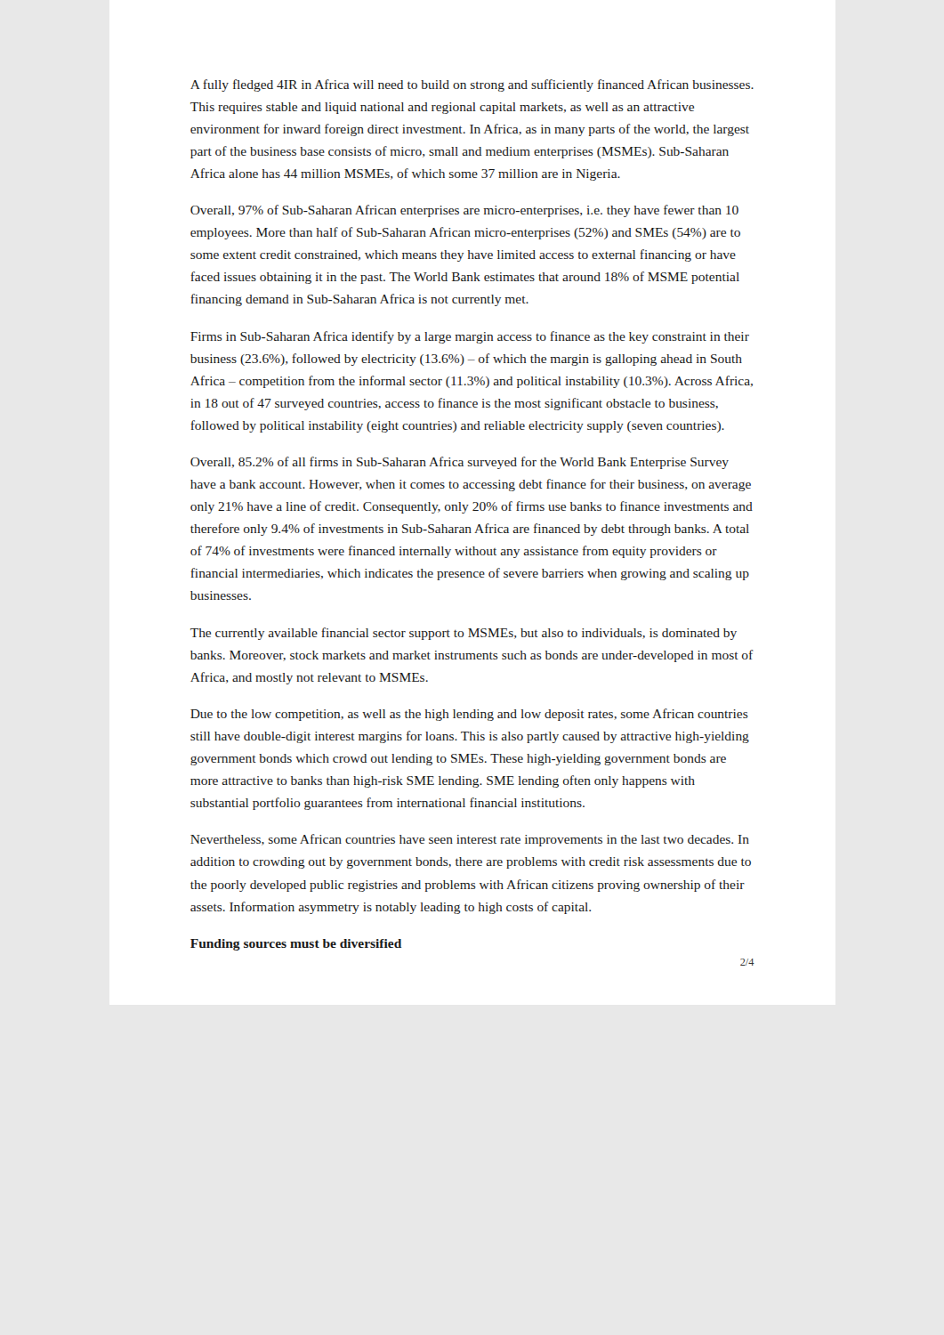A fully fledged 4IR in Africa will need to build on strong and sufficiently financed African businesses. This requires stable and liquid national and regional capital markets, as well as an attractive environment for inward foreign direct investment. In Africa, as in many parts of the world, the largest part of the business base consists of micro, small and medium enterprises (MSMEs). Sub-Saharan Africa alone has 44 million MSMEs, of which some 37 million are in Nigeria.
Overall, 97% of Sub-Saharan African enterprises are micro-enterprises, i.e. they have fewer than 10 employees. More than half of Sub-Saharan African micro-enterprises (52%) and SMEs (54%) are to some extent credit constrained, which means they have limited access to external financing or have faced issues obtaining it in the past. The World Bank estimates that around 18% of MSME potential financing demand in Sub-Saharan Africa is not currently met.
Firms in Sub-Saharan Africa identify by a large margin access to finance as the key constraint in their business (23.6%), followed by electricity (13.6%) – of which the margin is galloping ahead in South Africa – competition from the informal sector (11.3%) and political instability (10.3%). Across Africa, in 18 out of 47 surveyed countries, access to finance is the most significant obstacle to business, followed by political instability (eight countries) and reliable electricity supply (seven countries).
Overall, 85.2% of all firms in Sub-Saharan Africa surveyed for the World Bank Enterprise Survey have a bank account. However, when it comes to accessing debt finance for their business, on average only 21% have a line of credit. Consequently, only 20% of firms use banks to finance investments and therefore only 9.4% of investments in Sub-Saharan Africa are financed by debt through banks. A total of 74% of investments were financed internally without any assistance from equity providers or financial intermediaries, which indicates the presence of severe barriers when growing and scaling up businesses.
The currently available financial sector support to MSMEs, but also to individuals, is dominated by banks. Moreover, stock markets and market instruments such as bonds are under-developed in most of Africa, and mostly not relevant to MSMEs.
Due to the low competition, as well as the high lending and low deposit rates, some African countries still have double-digit interest margins for loans. This is also partly caused by attractive high-yielding government bonds which crowd out lending to SMEs. These high-yielding government bonds are more attractive to banks than high-risk SME lending. SME lending often only happens with substantial portfolio guarantees from international financial institutions.
Nevertheless, some African countries have seen interest rate improvements in the last two decades. In addition to crowding out by government bonds, there are problems with credit risk assessments due to the poorly developed public registries and problems with African citizens proving ownership of their assets. Information asymmetry is notably leading to high costs of capital.
Funding sources must be diversified
2/4